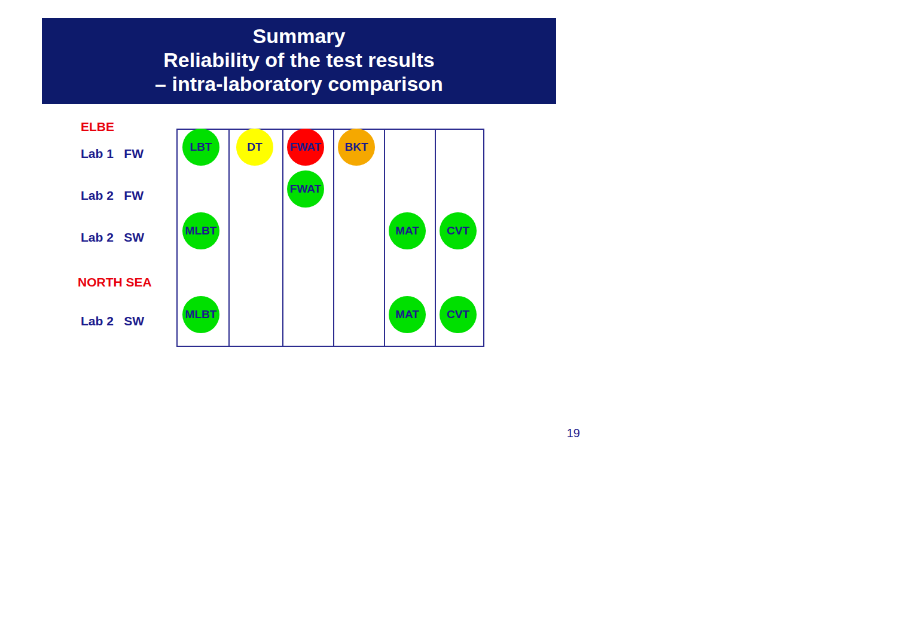Summary
Reliability of the test results
– intra-laboratory comparison
ELBE
Lab 1 FW
Lab 2 FW
Lab 2 SW
NORTH SEA
Lab 2 SW
LBT
DT
FWAT
BKT
FWAT
MLBT
MAT
CVT
MLBT
MAT
CVT
19